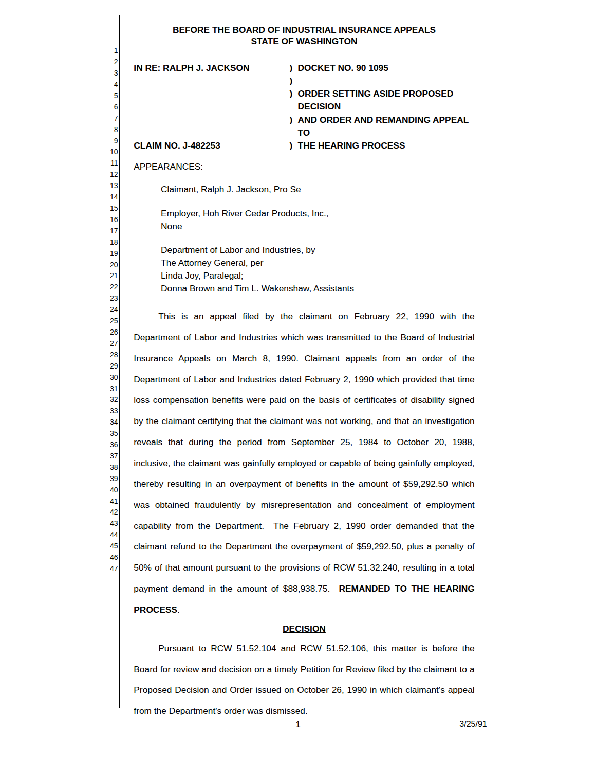1
2
3
4
5
6
7
8
9
10
11
12
13
14
15
16
17
18
19
20
21
22
23
24
25
26
27
28
29
30
31
32
33
34
35
36
37
38
39
40
41
42
43
44
45
46
47
BEFORE THE BOARD OF INDUSTRIAL INSURANCE APPEALS
STATE OF WASHINGTON
| IN RE: RALPH J. JACKSON | ) | DOCKET NO. 90 1095 |
| | ) | |
| | ) | ORDER SETTING ASIDE PROPOSED DECISION |
| | ) | AND ORDER AND REMANDING APPEAL TO |
| CLAIM NO. J-482253 | ) | THE HEARING PROCESS |
APPEARANCES:
Claimant, Ralph J. Jackson, Pro Se
Employer, Hoh River Cedar Products, Inc.,
None
Department of Labor and Industries, by
The Attorney General, per
Linda Joy, Paralegal;
Donna Brown and Tim L. Wakenshaw, Assistants
This is an appeal filed by the claimant on February 22, 1990 with the Department of Labor and Industries which was transmitted to the Board of Industrial Insurance Appeals on March 8, 1990. Claimant appeals from an order of the Department of Labor and Industries dated February 2, 1990 which provided that time loss compensation benefits were paid on the basis of certificates of disability signed by the claimant certifying that the claimant was not working, and that an investigation reveals that during the period from September 25, 1984 to October 20, 1988, inclusive, the claimant was gainfully employed or capable of being gainfully employed, thereby resulting in an overpayment of benefits in the amount of $59,292.50 which was obtained fraudulently by misrepresentation and concealment of employment capability from the Department. The February 2, 1990 order demanded that the claimant refund to the Department the overpayment of $59,292.50, plus a penalty of 50% of that amount pursuant to the provisions of RCW 51.32.240, resulting in a total payment demand in the amount of $88,938.75. REMANDED TO THE HEARING PROCESS.
DECISION
Pursuant to RCW 51.52.104 and RCW 51.52.106, this matter is before the Board for review and decision on a timely Petition for Review filed by the claimant to a Proposed Decision and Order issued on October 26, 1990 in which claimant's appeal from the Department's order was dismissed.
1
3/25/91